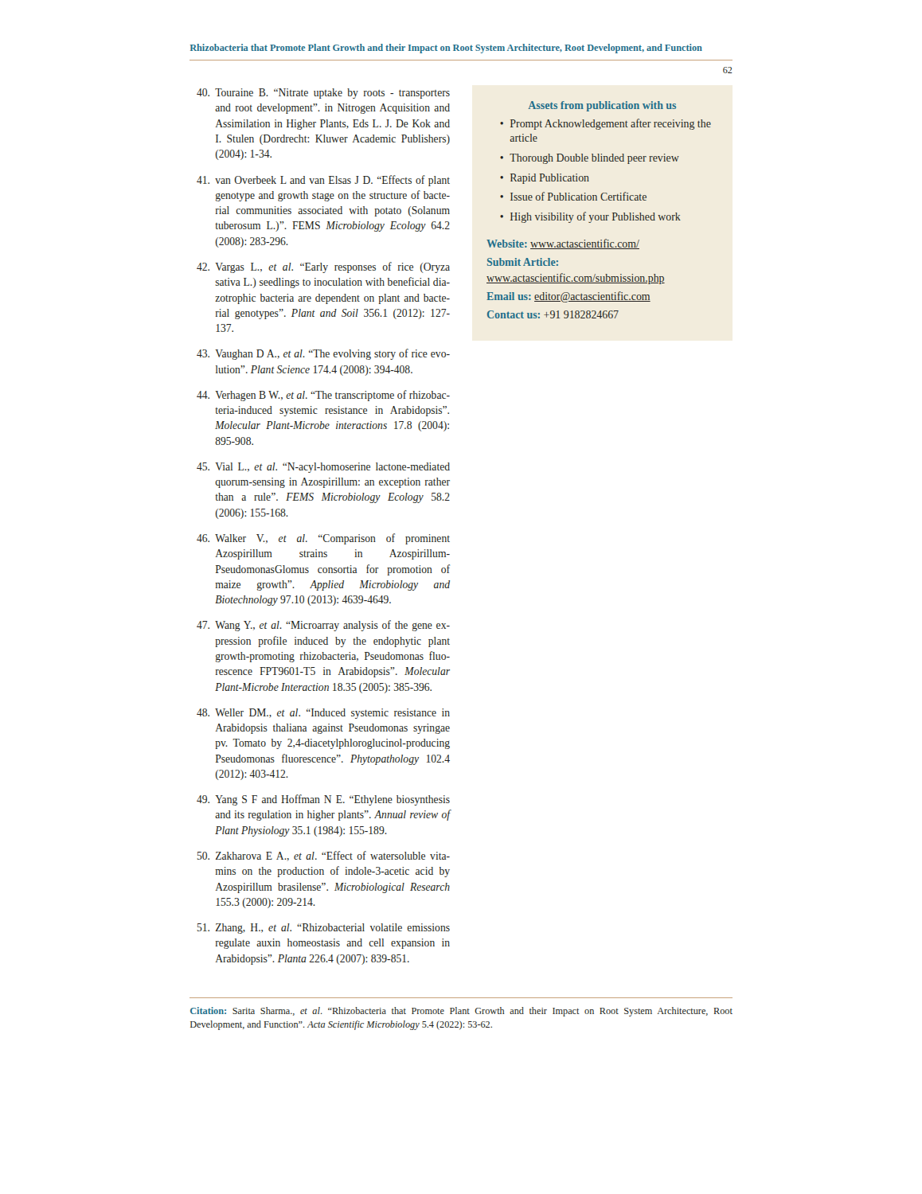Rhizobacteria that Promote Plant Growth and their Impact on Root System Architecture, Root Development, and Function
62
Touraine B. “Nitrate uptake by roots - transporters and root development”. in Nitrogen Acquisition and Assimilation in Higher Plants, Eds L. J. De Kok and I. Stulen (Dordrecht: Kluwer Academic Publishers) (2004): 1-34.
van Overbeek L and van Elsas J D. “Effects of plant genotype and growth stage on the structure of bacterial communities associated with potato (Solanum tuberosum L.)”. FEMS Microbiology Ecology 64.2 (2008): 283-296.
Vargas L., et al. “Early responses of rice (Oryza sativa L.) seedlings to inoculation with beneficial diazotrophic bacteria are dependent on plant and bacterial genotypes”. Plant and Soil 356.1 (2012): 127-137.
Vaughan D A., et al. “The evolving story of rice evolution”. Plant Science 174.4 (2008): 394-408.
Verhagen B W., et al. “The transcriptome of rhizobacteria-induced systemic resistance in Arabidopsis”. Molecular Plant-Microbe interactions 17.8 (2004): 895-908.
Vial L., et al. “N-acyl-homoserine lactone-mediated quorum-sensing in Azospirillum: an exception rather than a rule”. FEMS Microbiology Ecology 58.2 (2006): 155-168.
Walker V., et al. “Comparison of prominent Azospirillum strains in Azospirillum-PseudomonasGlomus consortia for promotion of maize growth”. Applied Microbiology and Biotechnology 97.10 (2013): 4639-4649.
Wang Y., et al. “Microarray analysis of the gene expression profile induced by the endophytic plant growth-promoting rhizobacteria, Pseudomonas fluorescence FPT9601-T5 in Arabidopsis”. Molecular Plant-Microbe Interaction 18.35 (2005): 385-396.
Weller DM., et al. “Induced systemic resistance in Arabidopsis thaliana against Pseudomonas syringae pv. Tomato by 2,4-diacetylphloroglucinol-producing Pseudomonas fluorescence”. Phytopathology 102.4 (2012): 403-412.
Yang S F and Hoffman N E. “Ethylene biosynthesis and its regulation in higher plants”. Annual review of Plant Physiology 35.1 (1984): 155-189.
Zakharova E A., et al. “Effect of watersoluble vitamins on the production of indole-3-acetic acid by Azospirillum brasilense”. Microbiological Research 155.3 (2000): 209-214.
Zhang, H., et al. “Rhizobacterial volatile emissions regulate auxin homeostasis and cell expansion in Arabidopsis”. Planta 226.4 (2007): 839-851.
Assets from publication with us
Prompt Acknowledgement after receiving the article
Thorough Double blinded peer review
Rapid Publication
Issue of Publication Certificate
High visibility of your Published work
Website: www.actascientific.com/
Submit Article: www.actascientific.com/submission.php
Email us: editor@actascientific.com
Contact us: +91 9182824667
Citation: Sarita Sharma., et al. “Rhizobacteria that Promote Plant Growth and their Impact on Root System Architecture, Root Development, and Function”. Acta Scientific Microbiology 5.4 (2022): 53-62.